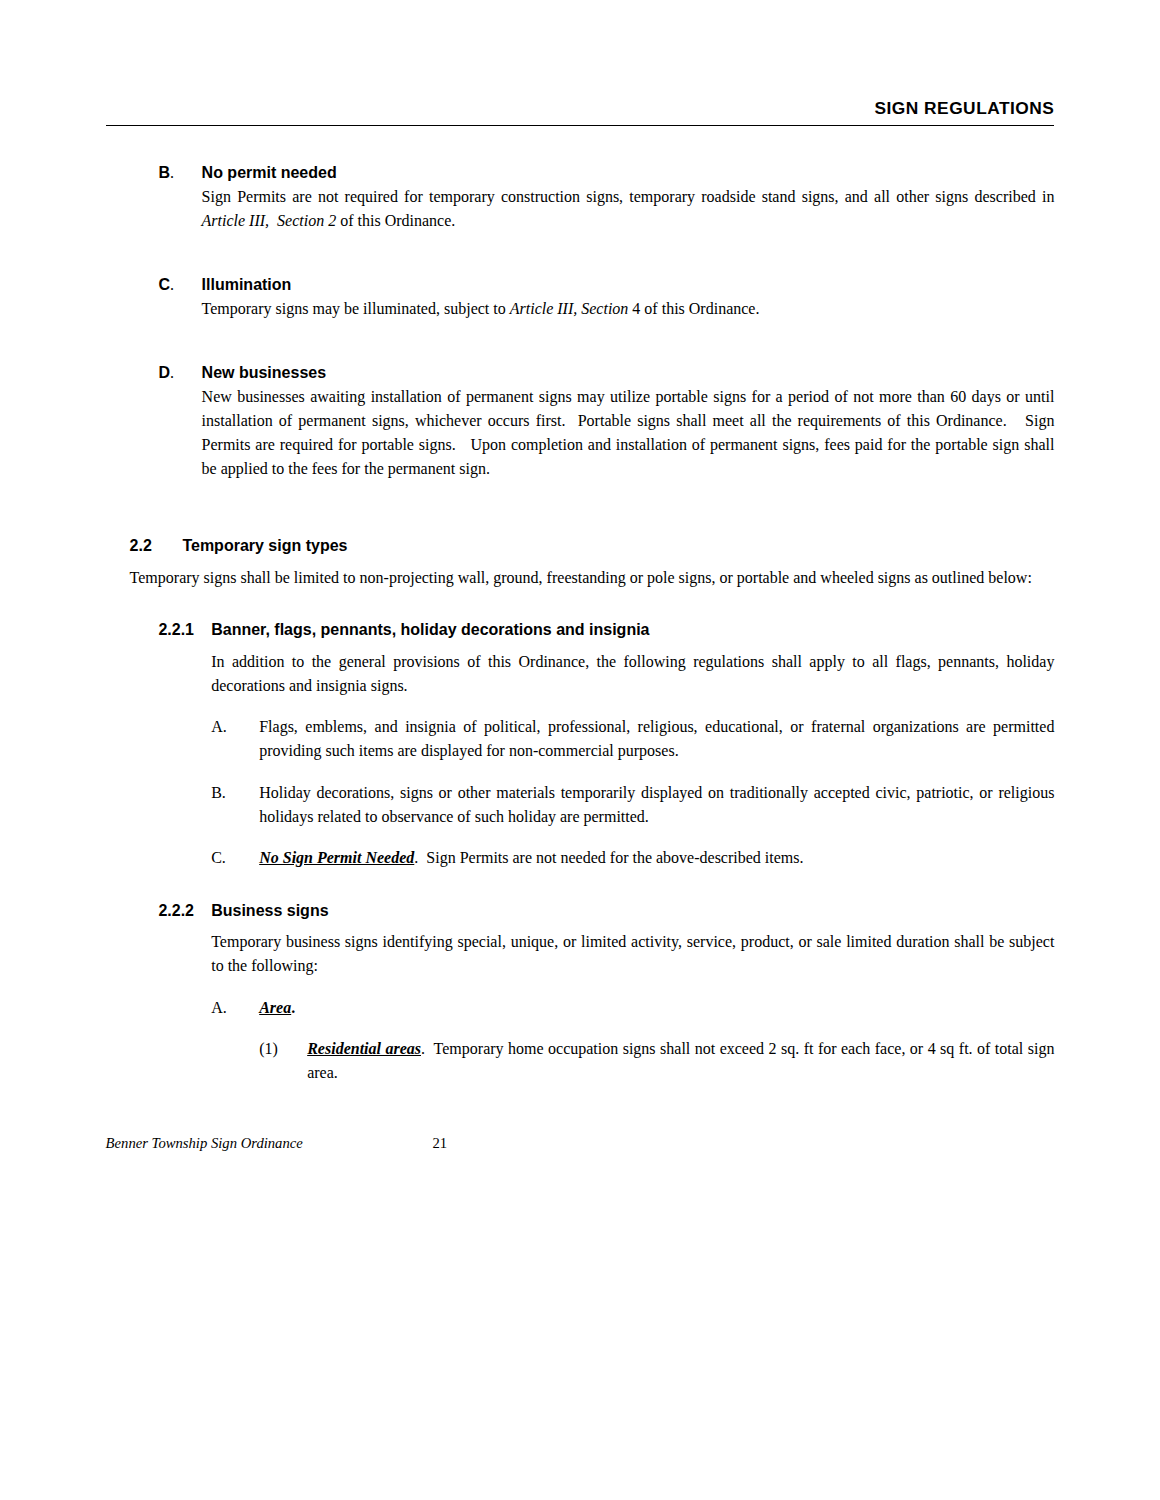SIGN REGULATIONS
B.
No permit needed
Sign Permits are not required for temporary construction signs, temporary roadside stand signs, and all other signs described in Article III, Section 2 of this Ordinance.
C.
Illumination
Temporary signs may be illuminated, subject to Article III, Section 4 of this Ordinance.
D.
New businesses
New businesses awaiting installation of permanent signs may utilize portable signs for a period of not more than 60 days or until installation of permanent signs, whichever occurs first. Portable signs shall meet all the requirements of this Ordinance. Sign Permits are required for portable signs. Upon completion and installation of permanent signs, fees paid for the portable sign shall be applied to the fees for the permanent sign.
2.2
Temporary sign types
Temporary signs shall be limited to non-projecting wall, ground, freestanding or pole signs, or portable and wheeled signs as outlined below:
2.2.1
Banner, flags, pennants, holiday decorations and insignia
In addition to the general provisions of this Ordinance, the following regulations shall apply to all flags, pennants, holiday decorations and insignia signs.
A.
Flags, emblems, and insignia of political, professional, religious, educational, or fraternal organizations are permitted providing such items are displayed for non-commercial purposes.
B.
Holiday decorations, signs or other materials temporarily displayed on traditionally accepted civic, patriotic, or religious holidays related to observance of such holiday are permitted.
C.
No Sign Permit Needed. Sign Permits are not needed for the above-described items.
2.2.2
Business signs
Temporary business signs identifying special, unique, or limited activity, service, product, or sale limited duration shall be subject to the following:
A.
Area.
(1)
Residential areas. Temporary home occupation signs shall not exceed 2 sq. ft for each face, or 4 sq ft. of total sign area.
Benner Township Sign Ordinance
21